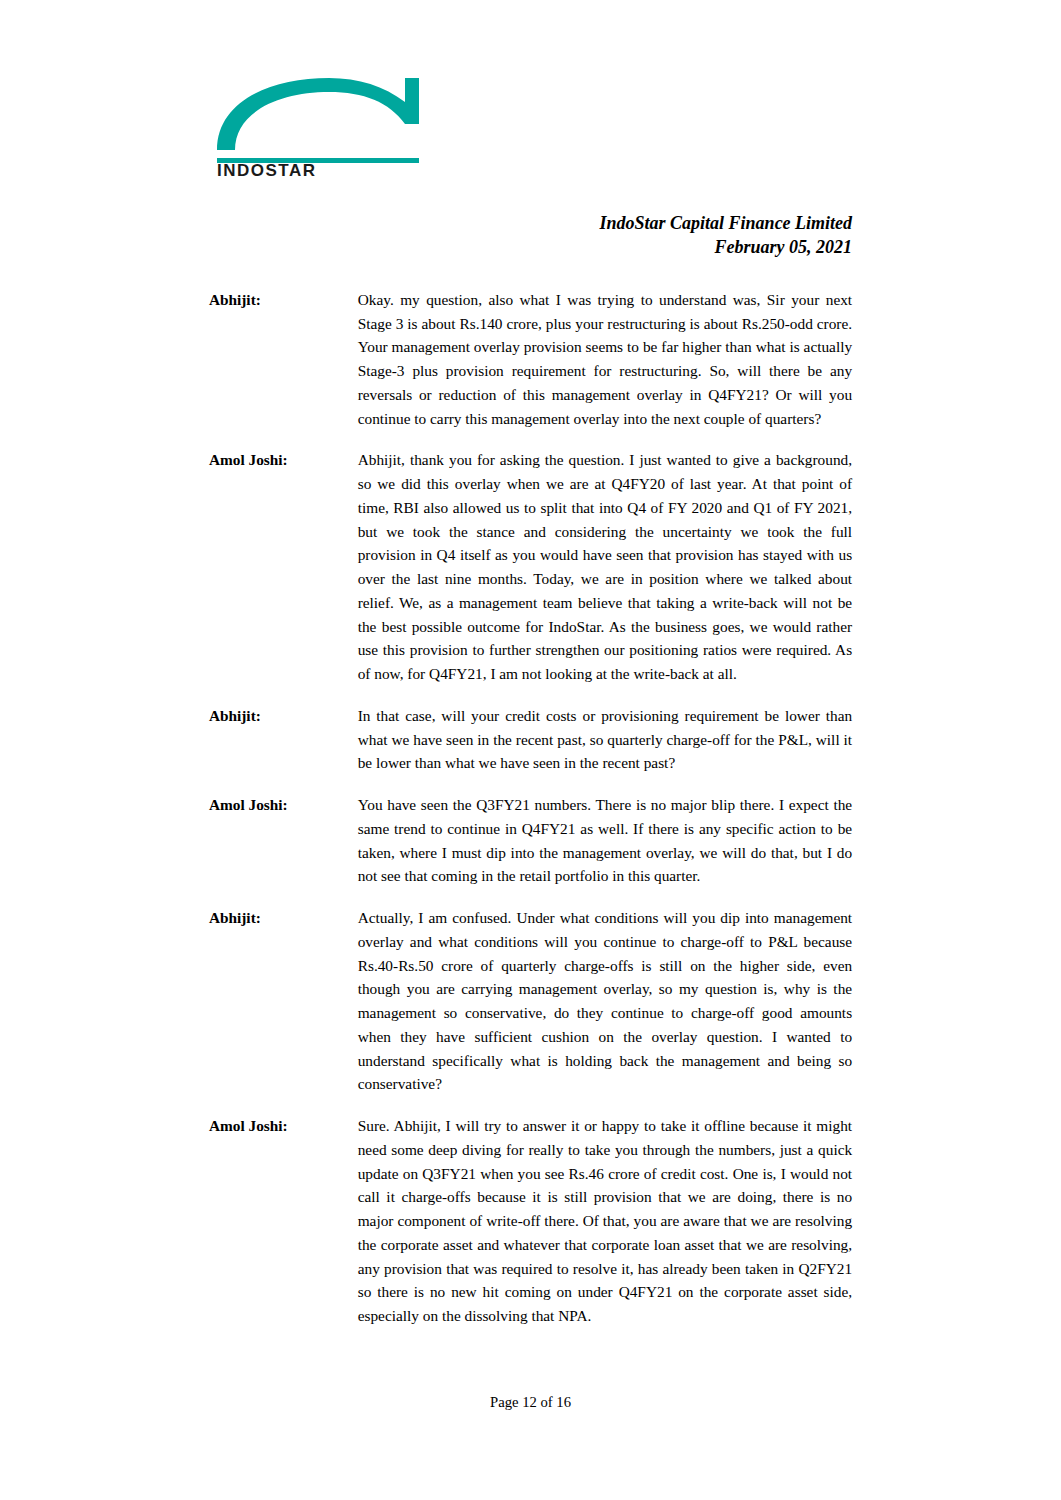INDOSTAR
IndoStar Capital Finance Limited
February 05, 2021
| Abhijit: | Okay. my question, also what I was trying to understand was, Sir your next Stage 3 is about Rs.140 crore, plus your restructuring is about Rs.250-odd crore. Your management overlay provision seems to be far higher than what is actually Stage-3 plus provision requirement for restructuring. So, will there be any reversals or reduction of this management overlay in Q4FY21? Or will you continue to carry this management overlay into the next couple of quarters? |
| Amol Joshi: | Abhijit, thank you for asking the question. I just wanted to give a background, so we did this overlay when we are at Q4FY20 of last year. At that point of time, RBI also allowed us to split that into Q4 of FY 2020 and Q1 of FY 2021, but we took the stance and considering the uncertainty we took the full provision in Q4 itself as you would have seen that provision has stayed with us over the last nine months. Today, we are in position where we talked about relief. We, as a management team believe that taking a write-back will not be the best possible outcome for IndoStar. As the business goes, we would rather use this provision to further strengthen our positioning ratios were required. As of now, for Q4FY21, I am not looking at the write-back at all. |
| Abhijit: | In that case, will your credit costs or provisioning requirement be lower than what we have seen in the recent past, so quarterly charge-off for the P&L, will it be lower than what we have seen in the recent past? |
| Amol Joshi: | You have seen the Q3FY21 numbers. There is no major blip there. I expect the same trend to continue in Q4FY21 as well. If there is any specific action to be taken, where I must dip into the management overlay, we will do that, but I do not see that coming in the retail portfolio in this quarter. |
| Abhijit: | Actually, I am confused. Under what conditions will you dip into management overlay and what conditions will you continue to charge-off to P&L because Rs.40-Rs.50 crore of quarterly charge-offs is still on the higher side, even though you are carrying management overlay, so my question is, why is the management so conservative, do they continue to charge-off good amounts when they have sufficient cushion on the overlay question. I wanted to understand specifically what is holding back the management and being so conservative? |
| Amol Joshi: | Sure. Abhijit, I will try to answer it or happy to take it offline because it might need some deep diving for really to take you through the numbers, just a quick update on Q3FY21 when you see Rs.46 crore of credit cost. One is, I would not call it charge-offs because it is still provision that we are doing, there is no major component of write-off there. Of that, you are aware that we are resolving the corporate asset and whatever that corporate loan asset that we are resolving, any provision that was required to resolve it, has already been taken in Q2FY21 so there is no new hit coming on under Q4FY21 on the corporate asset side, especially on the dissolving that NPA. |
Page 12 of 16